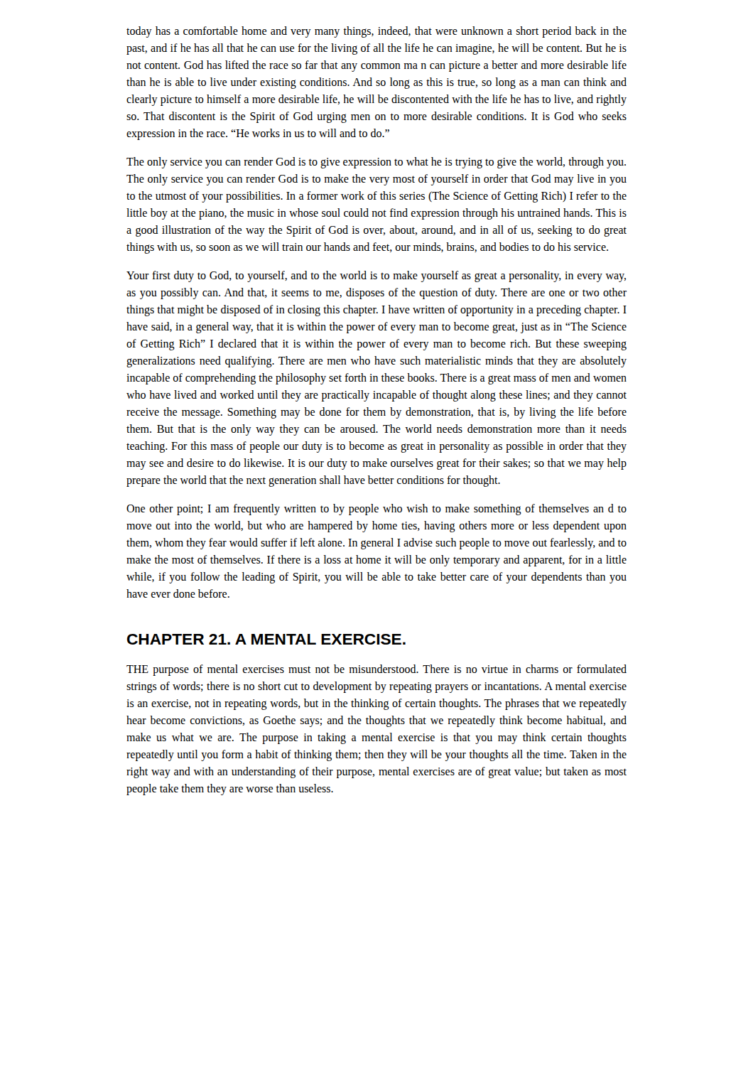today has a comfortable home and very many things, indeed, that were unknown a short period back in the past, and if he has all that he can use for the living of all the life he can imagine, he will be content. But he is not content. God has lifted the race so far that any common ma n can picture a better and more desirable life than he is able to live under existing conditions. And so long as this is true, so long as a man can think and clearly picture to himself a more desirable life, he will be discontented with the life he has to live, and rightly so. That discontent is the Spirit of God urging men on to more desirable conditions. It is God who seeks expression in the race. “He works in us to will and to do.”
The only service you can render God is to give expression to what he is trying to give the world, through you. The only service you can render God is to make the very most of yourself in order that God may live in you to the utmost of your possibilities. In a former work of this series (The Science of Getting Rich) I refer to the little boy at the piano, the music in whose soul could not find expression through his untrained hands. This is a good illustration of the way the Spirit of God is over, about, around, and in all of us, seeking to do great things with us, so soon as we will train our hands and feet, our minds, brains, and bodies to do his service.
Your first duty to God, to yourself, and to the world is to make yourself as great a personality, in every way, as you possibly can. And that, it seems to me, disposes of the question of duty. There are one or two other things that might be disposed of in closing this chapter. I have written of opportunity in a preceding chapter. I have said, in a general way, that it is within the power of every man to become great, just as in “The Science of Getting Rich” I declared that it is within the power of every man to become rich. But these sweeping generalizations need qualifying. There are men who have such materialistic minds that they are absolutely incapable of comprehending the philosophy set forth in these books. There is a great mass of men and women who have lived and worked until they are practically incapable of thought along these lines; and they cannot receive the message. Something may be done for them by demonstration, that is, by living the life before them. But that is the only way they can be aroused. The world needs demonstration more than it needs teaching. For this mass of people our duty is to become as great in personality as possible in order that they may see and desire to do likewise. It is our duty to make ourselves great for their sakes; so that we may help prepare the world that the next generation shall have better conditions for thought.
One other point; I am frequently written to by people who wish to make something of themselves an d to move out into the world, but who are hampered by home ties, having others more or less dependent upon them, whom they fear would suffer if left alone. In general I advise such people to move out fearlessly, and to make the most of themselves. If there is a loss at home it will be only temporary and apparent, for in a little while, if you follow the leading of Spirit, you will be able to take better care of your dependents than you have ever done before.
CHAPTER 21. A MENTAL EXERCISE.
THE purpose of mental exercises must not be misunderstood. There is no virtue in charms or formulated strings of words; there is no short cut to development by repeating prayers or incantations. A mental exercise is an exercise, not in repeating words, but in the thinking of certain thoughts. The phrases that we repeatedly hear become convictions, as Goethe says; and the thoughts that we repeatedly think become habitual, and make us what we are. The purpose in taking a mental exercise is that you may think certain thoughts repeatedly until you form a habit of thinking them; then they will be your thoughts all the time. Taken in the right way and with an understanding of their purpose, mental exercises are of great value; but taken as most people take them they are worse than useless.